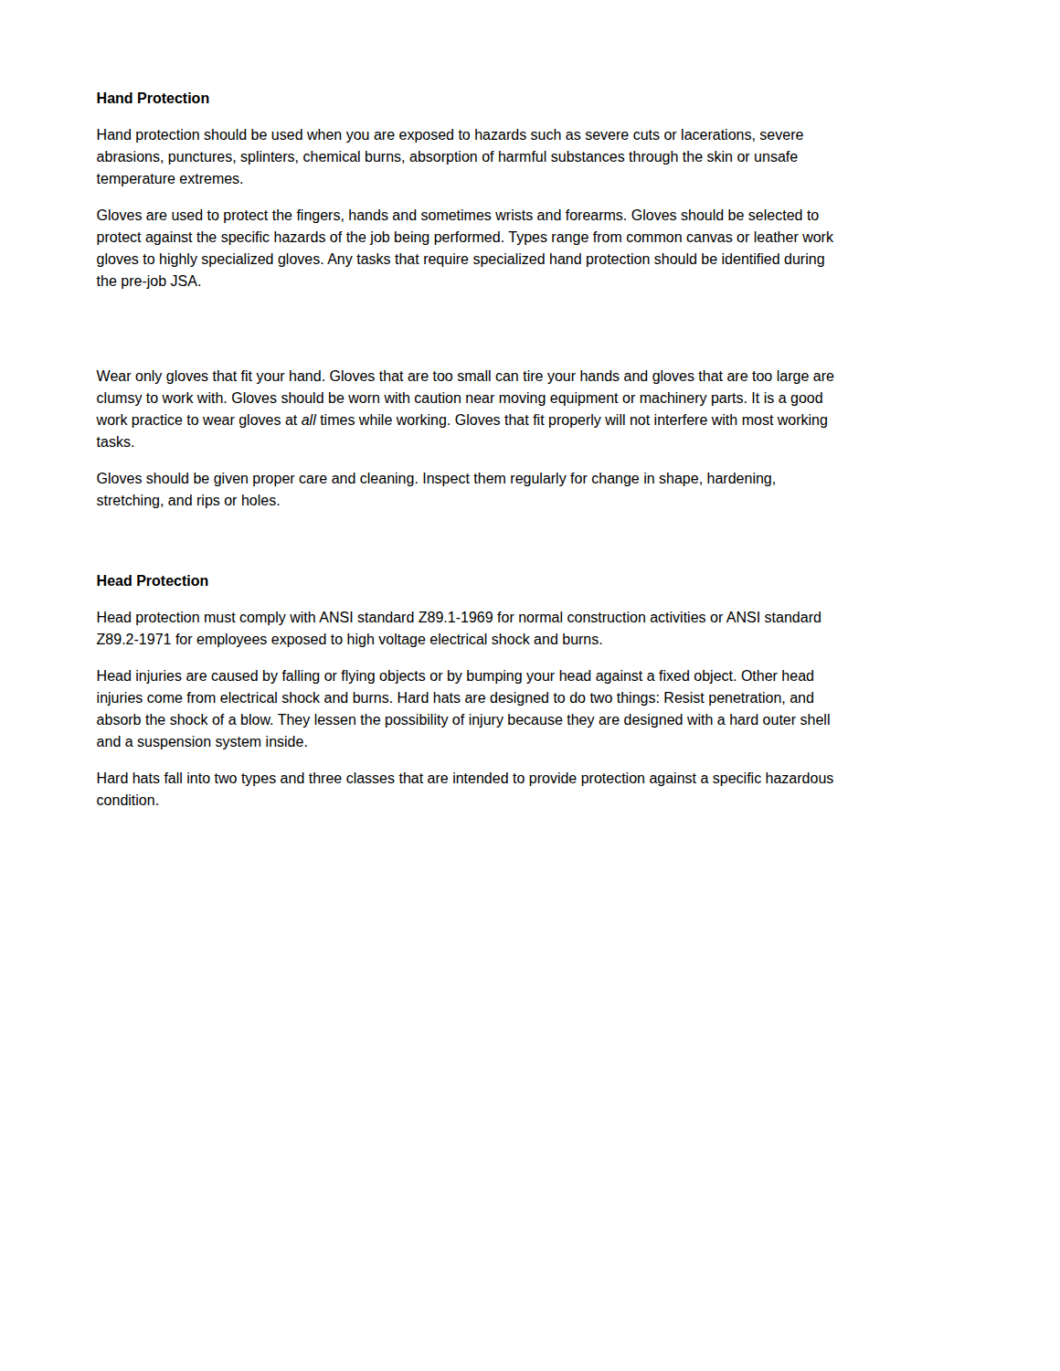Hand Protection
Hand protection should be used when you are exposed to hazards such as severe cuts or lacerations, severe abrasions, punctures, splinters, chemical burns, absorption of harmful substances through the skin or unsafe temperature extremes.
Gloves are used to protect the fingers, hands and sometimes wrists and forearms. Gloves should be selected to protect against the specific hazards of the job being performed. Types range from common canvas or leather work gloves to highly specialized gloves. Any tasks that require specialized hand protection should be identified during the pre-job JSA.
Wear only gloves that fit your hand. Gloves that are too small can tire your hands and gloves that are too large are clumsy to work with. Gloves should be worn with caution near moving equipment or machinery parts. It is a good work practice to wear gloves at all times while working. Gloves that fit properly will not interfere with most working tasks.
Gloves should be given proper care and cleaning. Inspect them regularly for change in shape, hardening, stretching, and rips or holes.
Head Protection
Head protection must comply with ANSI standard Z89.1-1969 for normal construction activities or ANSI standard Z89.2-1971 for employees exposed to high voltage electrical shock and burns.
Head injuries are caused by falling or flying objects or by bumping your head against a fixed object. Other head injuries come from electrical shock and burns. Hard hats are designed to do two things: Resist penetration, and absorb the shock of a blow. They lessen the possibility of injury because they are designed with a hard outer shell and a suspension system inside.
Hard hats fall into two types and three classes that are intended to provide protection against a specific hazardous condition.